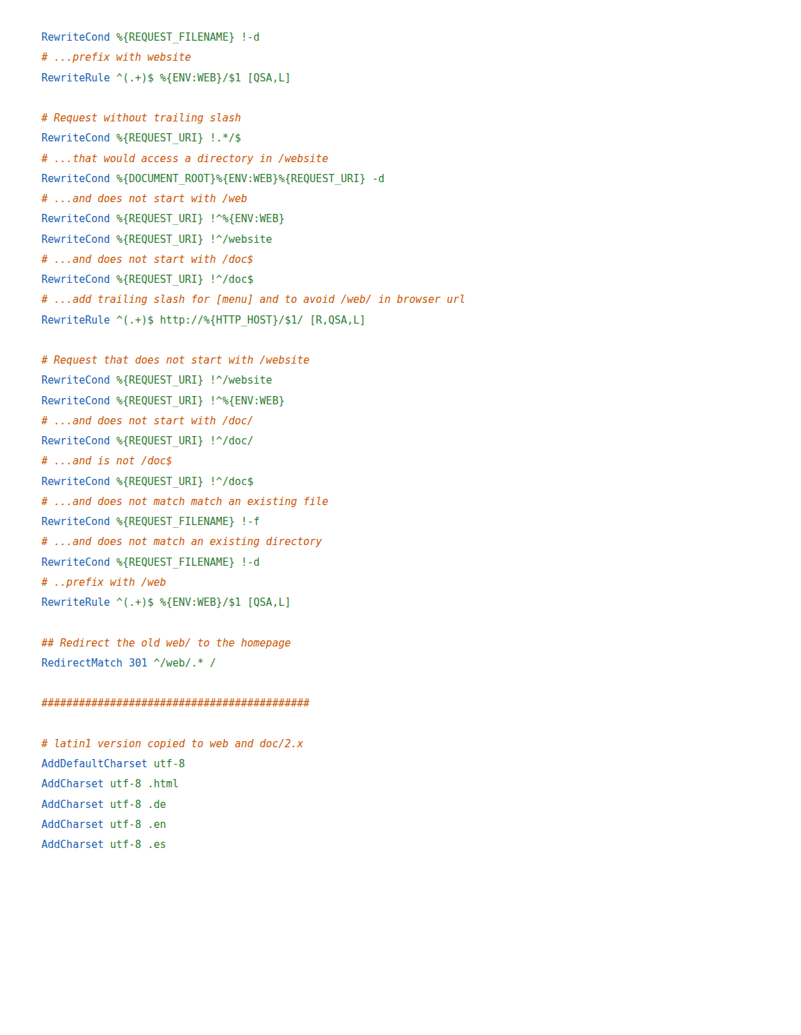RewriteCond %{REQUEST_FILENAME} !-d
# ...prefix with website
RewriteRule ^(.+)$ %{ENV:WEB}/$1 [QSA,L]

# Request without trailing slash
RewriteCond %{REQUEST_URI} !.*/$
# ...that would access a directory in /website
RewriteCond %{DOCUMENT_ROOT}%{ENV:WEB}%{REQUEST_URI} -d
# ...and does not start with /web
RewriteCond %{REQUEST_URI} !^%{ENV:WEB}
RewriteCond %{REQUEST_URI} !^/website
# ...and does not start with /doc$
RewriteCond %{REQUEST_URI} !^/doc$
# ...add trailing slash for [menu] and to avoid /web/ in browser url
RewriteRule ^(.+)$ http://%{HTTP_HOST}/$1/ [R,QSA,L]

# Request that does not start with /website
RewriteCond %{REQUEST_URI} !^/website
RewriteCond %{REQUEST_URI} !^%{ENV:WEB}
# ...and does not start with /doc/
RewriteCond %{REQUEST_URI} !^/doc/
# ...and is not /doc$
RewriteCond %{REQUEST_URI} !^/doc$
# ...and does not match match an existing file
RewriteCond %{REQUEST_FILENAME} !-f
# ...and does not match an existing directory
RewriteCond %{REQUEST_FILENAME} !-d
# ..prefix with /web
RewriteRule ^(.+)$ %{ENV:WEB}/$1 [QSA,L]

## Redirect the old web/ to the homepage
RedirectMatch 301 ^/web/.* /

###########################################

# latin1 version copied to web and doc/2.x
AddDefaultCharset utf-8
AddCharset utf-8 .html
AddCharset utf-8 .de
AddCharset utf-8 .en
AddCharset utf-8 .es